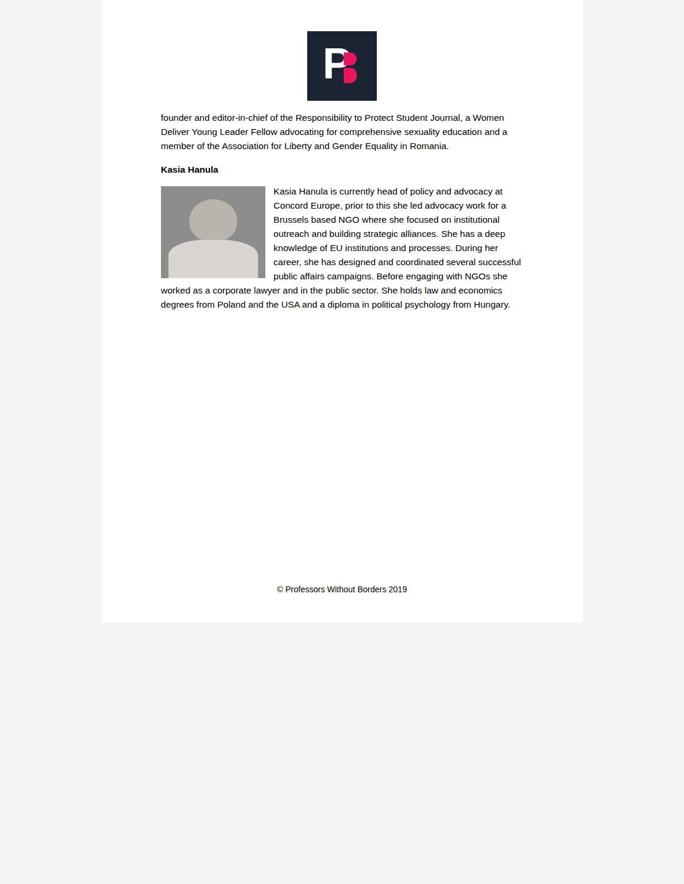P
founder and editor-in-chief of the Responsibility to Protect Student Journal, a Women Deliver Young Leader Fellow advocating for comprehensive sexuality education and a member of the Association for Liberty and Gender Equality in Romania.
Kasia Hanula
Kasia Hanula is currently head of policy and advocacy at Concord Europe, prior to this she led advocacy work for a Brussels based NGO where she focused on institutional outreach and building strategic alliances. She has a deep knowledge of EU institutions and processes. During her career, she has designed and coordinated several successful public affairs campaigns. Before engaging with NGOs she worked as a corporate lawyer and in the public sector. She holds law and economics degrees from Poland and the USA and a diploma in political psychology from Hungary.
© Professors Without Borders 2019